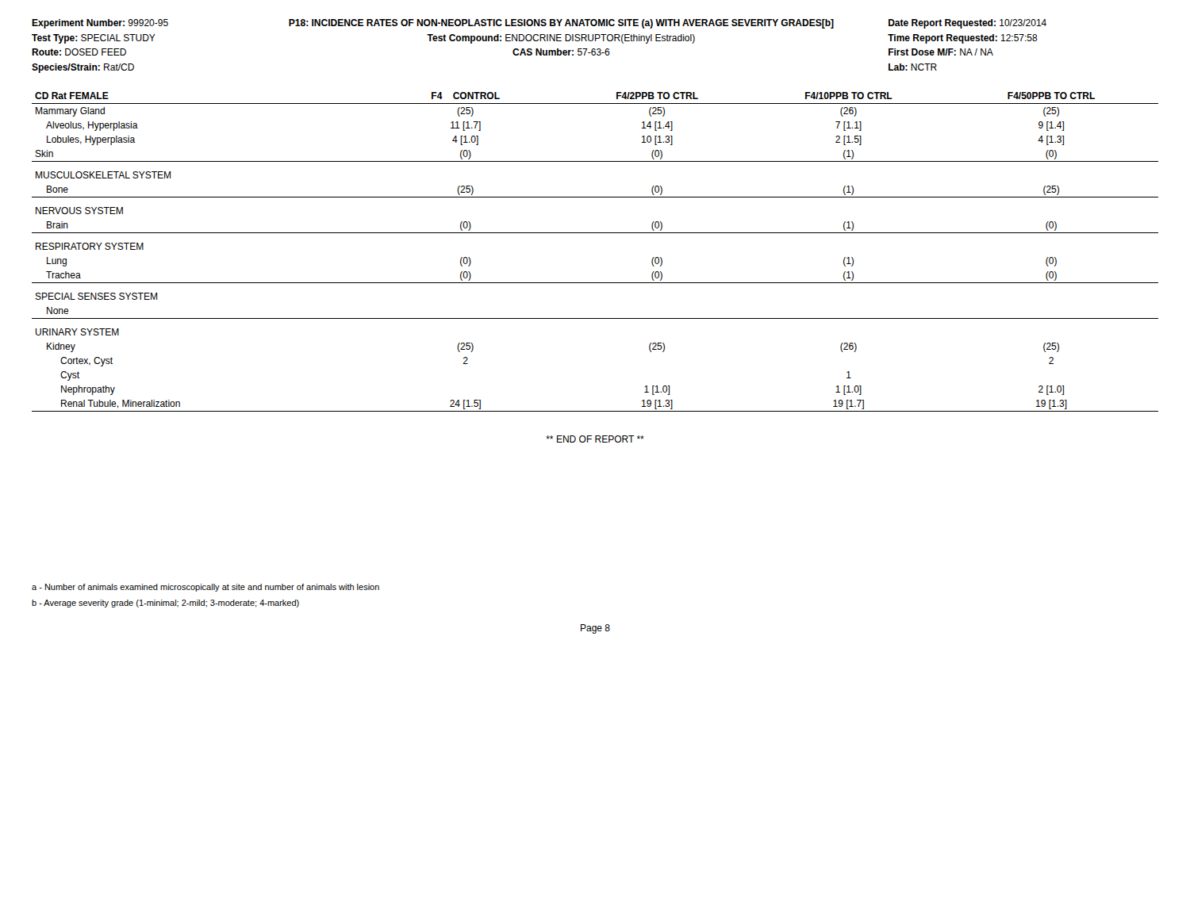Experiment Number: 99920-95
Test Type: SPECIAL STUDY
Route: DOSED FEED
Species/Strain: Rat/CD
P18: INCIDENCE RATES OF NON-NEOPLASTIC LESIONS BY ANATOMIC SITE (a) WITH AVERAGE SEVERITY GRADES[b]
Test Compound: ENDOCRINE DISRUPTOR(Ethinyl Estradiol)
CAS Number: 57-63-6
Date Report Requested: 10/23/2014
Time Report Requested: 12:57:58
First Dose M/F: NA / NA
Lab: NCTR
| CD Rat FEMALE | F4 CONTROL | F4/2PPB TO CTRL | F4/10PPB TO CTRL | F4/50PPB TO CTRL |
| --- | --- | --- | --- | --- |
| Mammary Gland | (25) | (25) | (26) | (25) |
| Alveolus, Hyperplasia | 11 [1.7] | 14 [1.4] | 7 [1.1] | 9 [1.4] |
| Lobules, Hyperplasia | 4 [1.0] | 10 [1.3] | 2 [1.5] | 4 [1.3] |
| Skin | (0) | (0) | (1) | (0) |
| MUSCULOSKELETAL SYSTEM | | | | |
| Bone | (25) | (0) | (1) | (25) |
| NERVOUS SYSTEM | | | | |
| Brain | (0) | (0) | (1) | (0) |
| RESPIRATORY SYSTEM | | | | |
| Lung | (0) | (0) | (1) | (0) |
| Trachea | (0) | (0) | (1) | (0) |
| SPECIAL SENSES SYSTEM | | | | |
| None | | | | |
| URINARY SYSTEM | | | | |
| Kidney | (25) | (25) | (26) | (25) |
| Cortex, Cyst | 2 | | | 2 |
| Cyst | | | 1 | |
| Nephropathy | | 1 [1.0] | 1 [1.0] | 2 [1.0] |
| Renal Tubule, Mineralization | 24 [1.5] | 19 [1.3] | 19 [1.7] | 19 [1.3] |
** END OF REPORT **
a - Number of animals examined microscopically at site and number of animals with lesion
b - Average severity grade (1-minimal; 2-mild; 3-moderate; 4-marked)
Page 8